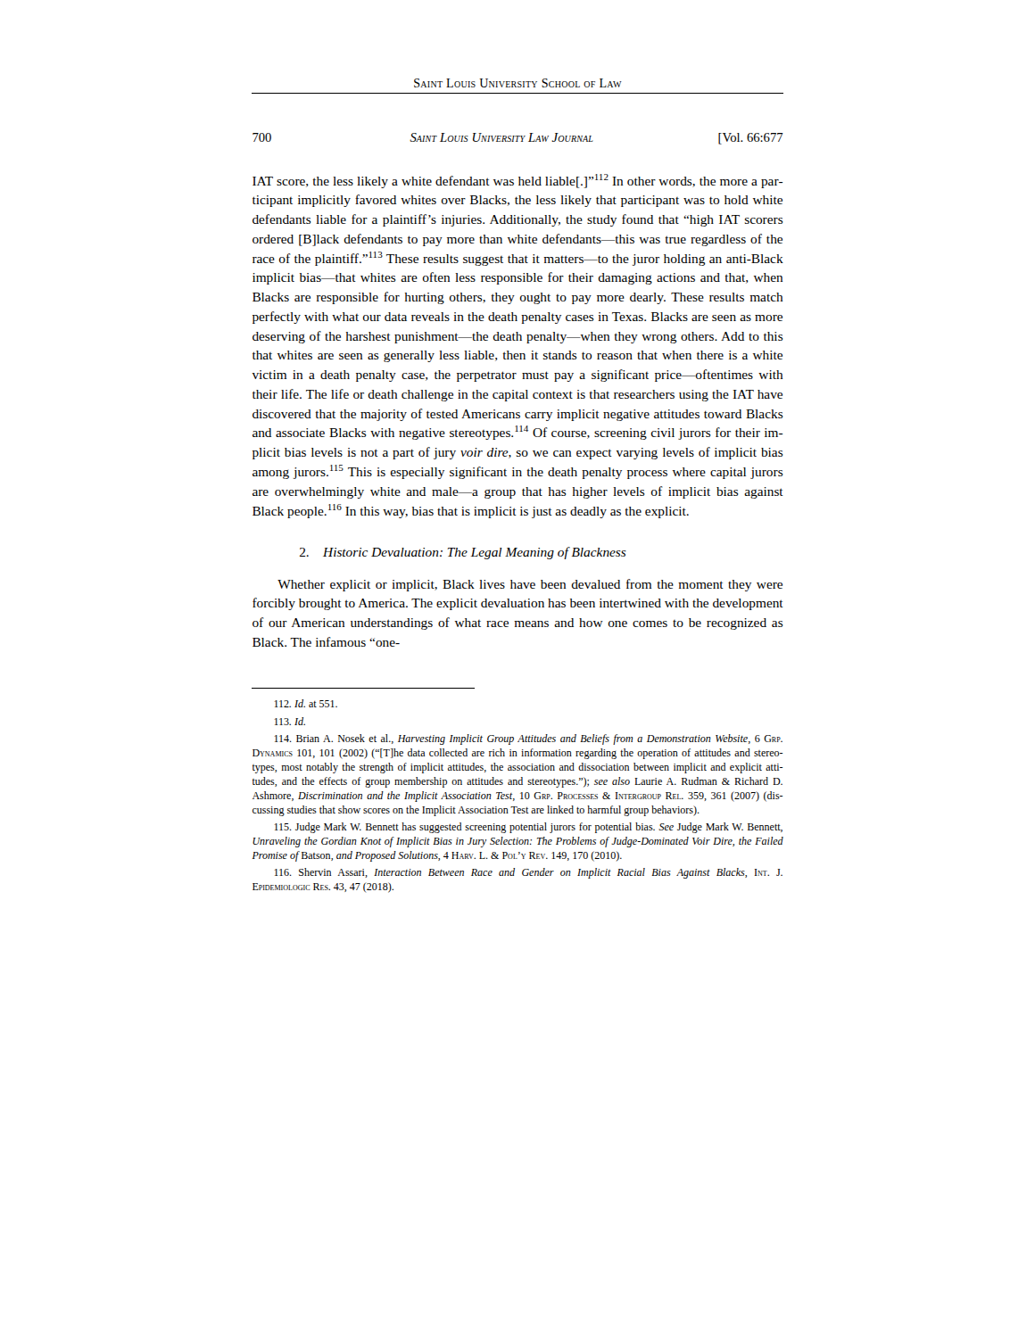Saint Louis University School of Law
700
Saint Louis University Law Journal
[Vol. 66:677
IAT score, the less likely a white defendant was held liable[.]”112 In other words, the more a participant implicitly favored whites over Blacks, the less likely that participant was to hold white defendants liable for a plaintiff’s injuries. Additionally, the study found that “high IAT scorers ordered [B]lack defendants to pay more than white defendants—this was true regardless of the race of the plaintiff.”113 These results suggest that it matters—to the juror holding an anti-Black implicit bias—that whites are often less responsible for their damaging actions and that, when Blacks are responsible for hurting others, they ought to pay more dearly. These results match perfectly with what our data reveals in the death penalty cases in Texas. Blacks are seen as more deserving of the harshest punishment—the death penalty—when they wrong others. Add to this that whites are seen as generally less liable, then it stands to reason that when there is a white victim in a death penalty case, the perpetrator must pay a significant price—oftentimes with their life. The life or death challenge in the capital context is that researchers using the IAT have discovered that the majority of tested Americans carry implicit negative attitudes toward Blacks and associate Blacks with negative stereotypes.114 Of course, screening civil jurors for their implicit bias levels is not a part of jury voir dire, so we can expect varying levels of implicit bias among jurors.115 This is especially significant in the death penalty process where capital jurors are overwhelmingly white and male—a group that has higher levels of implicit bias against Black people.116 In this way, bias that is implicit is just as deadly as the explicit.
2. Historic Devaluation: The Legal Meaning of Blackness
Whether explicit or implicit, Black lives have been devalued from the moment they were forcibly brought to America. The explicit devaluation has been intertwined with the development of our American understandings of what race means and how one comes to be recognized as Black. The infamous “one-
112. Id. at 551.
113. Id.
114. Brian A. Nosek et al., Harvesting Implicit Group Attitudes and Beliefs from a Demonstration Website, 6 Grp. Dynamics 101, 101 (2002) (“[T]he data collected are rich in information regarding the operation of attitudes and stereotypes, most notably the strength of implicit attitudes, the association and dissociation between implicit and explicit attitudes, and the effects of group membership on attitudes and stereotypes.”); see also Laurie A. Rudman & Richard D. Ashmore, Discrimination and the Implicit Association Test, 10 Grp. Processes & Intergroup Rel. 359, 361 (2007) (discussing studies that show scores on the Implicit Association Test are linked to harmful group behaviors).
115. Judge Mark W. Bennett has suggested screening potential jurors for potential bias. See Judge Mark W. Bennett, Unraveling the Gordian Knot of Implicit Bias in Jury Selection: The Problems of Judge-Dominated Voir Dire, the Failed Promise of Batson, and Proposed Solutions, 4 Harv. L. & Pol’y Rev. 149, 170 (2010).
116. Shervin Assari, Interaction Between Race and Gender on Implicit Racial Bias Against Blacks, Int. J. Epidemiologic Res. 43, 47 (2018).